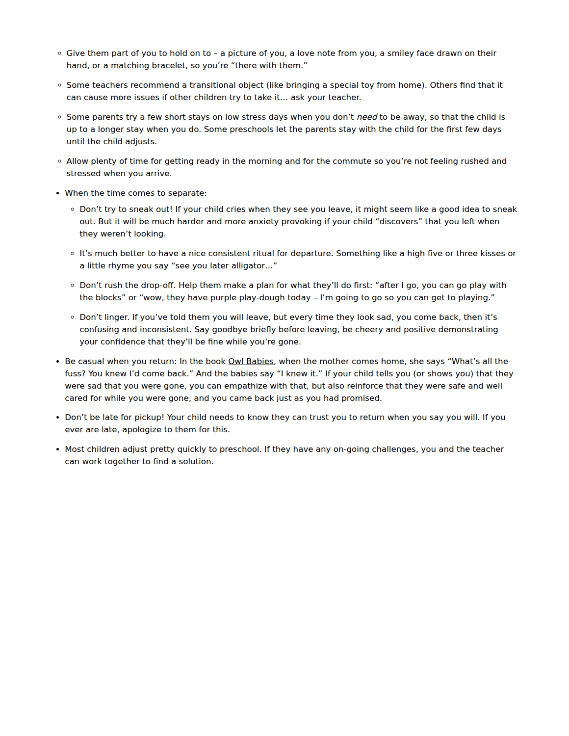Give them part of you to hold on to – a picture of you, a love note from you, a smiley face drawn on their hand, or a matching bracelet, so you’re “there with them.”
Some teachers recommend a transitional object (like bringing a special toy from home). Others find that it can cause more issues if other children try to take it… ask your teacher.
Some parents try a few short stays on low stress days when you don’t need to be away, so that the child is up to a longer stay when you do. Some preschools let the parents stay with the child for the first few days until the child adjusts.
Allow plenty of time for getting ready in the morning and for the commute so you’re not feeling rushed and stressed when you arrive.
When the time comes to separate:
Don’t try to sneak out! If your child cries when they see you leave, it might seem like a good idea to sneak out. But it will be much harder and more anxiety provoking if your child “discovers” that you left when they weren’t looking.
It’s much better to have a nice consistent ritual for departure. Something like a high five or three kisses or a little rhyme you say “see you later alligator…”
Don’t rush the drop-off. Help them make a plan for what they’ll do first: “after I go, you can go play with the blocks” or “wow, they have purple play-dough today – I’m going to go so you can get to playing.”
Don’t linger. If you’ve told them you will leave, but every time they look sad, you come back, then it’s confusing and inconsistent. Say goodbye briefly before leaving, be cheery and positive demonstrating your confidence that they’ll be fine while you’re gone.
Be casual when you return: In the book Owl Babies, when the mother comes home, she says “What’s all the fuss? You knew I’d come back.” And the babies say “I knew it.” If your child tells you (or shows you) that they were sad that you were gone, you can empathize with that, but also reinforce that they were safe and well cared for while you were gone, and you came back just as you had promised.
Don’t be late for pickup! Your child needs to know they can trust you to return when you say you will. If you ever are late, apologize to them for this.
Most children adjust pretty quickly to preschool. If they have any on-going challenges, you and the teacher can work together to find a solution.